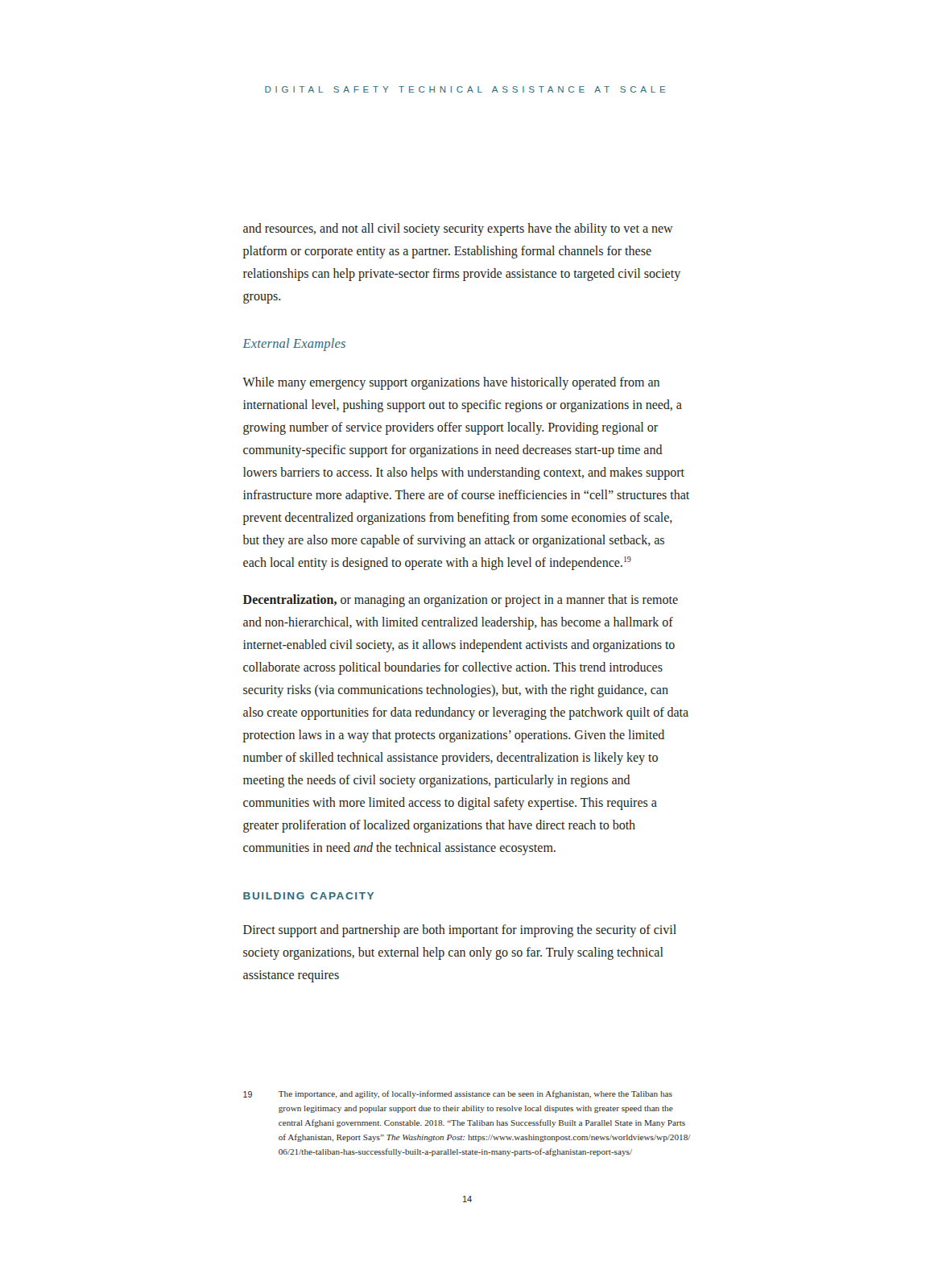Digital Safety Technical Assistance at Scale
and resources, and not all civil society security experts have the ability to vet a new platform or corporate entity as a partner. Establishing formal channels for these relationships can help private-sector firms provide assistance to targeted civil society groups.
External Examples
While many emergency support organizations have historically operated from an international level, pushing support out to specific regions or organizations in need, a growing number of service providers offer support locally. Providing regional or community-specific support for organizations in need decreases start-up time and lowers barriers to access. It also helps with understanding context, and makes support infrastructure more adaptive. There are of course inefficiencies in “cell” structures that prevent decentralized organizations from benefiting from some economies of scale, but they are also more capable of surviving an attack or organizational setback, as each local entity is designed to operate with a high level of independence.19
Decentralization, or managing an organization or project in a manner that is remote and non-hierarchical, with limited centralized leadership, has become a hallmark of internet-enabled civil society, as it allows independent activists and organizations to collaborate across political boundaries for collective action. This trend introduces security risks (via communications technologies), but, with the right guidance, can also create opportunities for data redundancy or leveraging the patchwork quilt of data protection laws in a way that protects organizations’ operations. Given the limited number of skilled technical assistance providers, decentralization is likely key to meeting the needs of civil society organizations, particularly in regions and communities with more limited access to digital safety expertise. This requires a greater proliferation of localized organizations that have direct reach to both communities in need and the technical assistance ecosystem.
Building Capacity
Direct support and partnership are both important for improving the security of civil society organizations, but external help can only go so far. Truly scaling technical assistance requires
19
The importance, and agility, of locally-informed assistance can be seen in Afghanistan, where the Taliban has grown legitimacy and popular support due to their ability to resolve local disputes with greater speed than the central Afghani government. Constable. 2018. “The Taliban has Successfully Built a Parallel State in Many Parts of Afghanistan, Report Says” The Washington Post: https://www.washingtonpost.com/news/worldviews/wp/2018/06/21/the-taliban-has-successfully-built-a-parallel-state-in-many-parts-of-afghanistan-report-says/
14